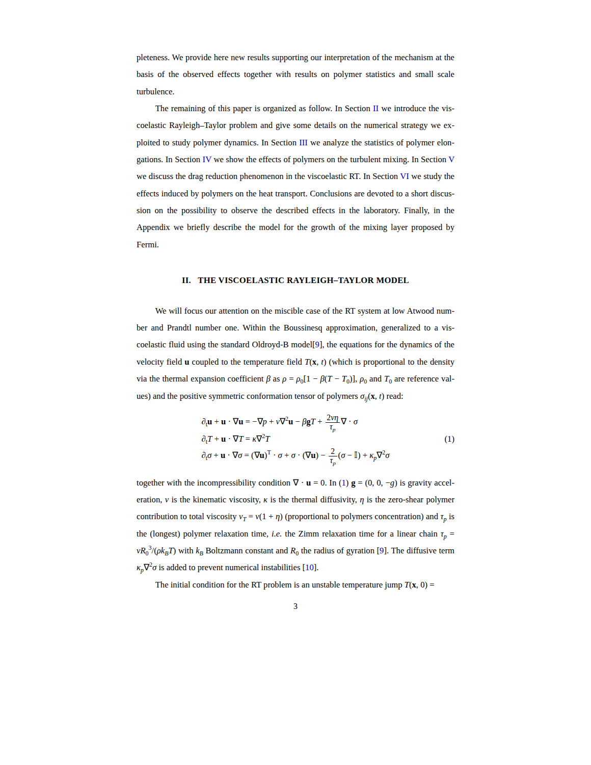pleteness. We provide here new results supporting our interpretation of the mechanism at the basis of the observed effects together with results on polymer statistics and small scale turbulence.
The remaining of this paper is organized as follow. In Section II we introduce the viscoelastic Rayleigh–Taylor problem and give some details on the numerical strategy we exploited to study polymer dynamics. In Section III we analyze the statistics of polymer elongations. In Section IV we show the effects of polymers on the turbulent mixing. In Section V we discuss the drag reduction phenomenon in the viscoelastic RT. In Section VI we study the effects induced by polymers on the heat transport. Conclusions are devoted to a short discussion on the possibility to observe the described effects in the laboratory. Finally, in the Appendix we briefly describe the model for the growth of the mixing layer proposed by Fermi.
II. THE VISCOELASTIC RAYLEIGH–TAYLOR MODEL
We will focus our attention on the miscible case of the RT system at low Atwood number and Prandtl number one. Within the Boussinesq approximation, generalized to a viscoelastic fluid using the standard Oldroyd-B model[9], the equations for the dynamics of the velocity field u coupled to the temperature field T(x, t) (which is proportional to the density via the thermal expansion coefficient β as ρ = ρ0[1 − β(T − T0)], ρ0 and T0 are reference values) and the positive symmetric conformation tensor of polymers σij(x, t) read:
∂tu + u · ∇u = −∇p + ν∇2u − βgT + 2νη τp∇ · σ ∂tT + u · ∇T = κ∇2T ∂tσ + u · ∇σ = (∇u)T · σ + σ · (∇u) − 2 τp(σ − 𝕀) + κp∇2σ
(1)
together with the incompressibility condition ∇ · u = 0. In (1) g = (0, 0, −g) is gravity acceleration, ν is the kinematic viscosity, κ is the thermal diffusivity, η is the zero-shear polymer contribution to total viscosity νT = ν(1 + η) (proportional to polymers concentration) and τp is the (longest) polymer relaxation time, i.e. the Zimm relaxation time for a linear chain τp = νR03/(ρkBT) with kB Boltzmann constant and R0 the radius of gyration [9]. The diffusive term κp∇2σ is added to prevent numerical instabilities [10].
The initial condition for the RT problem is an unstable temperature jump T(x, 0) =
3